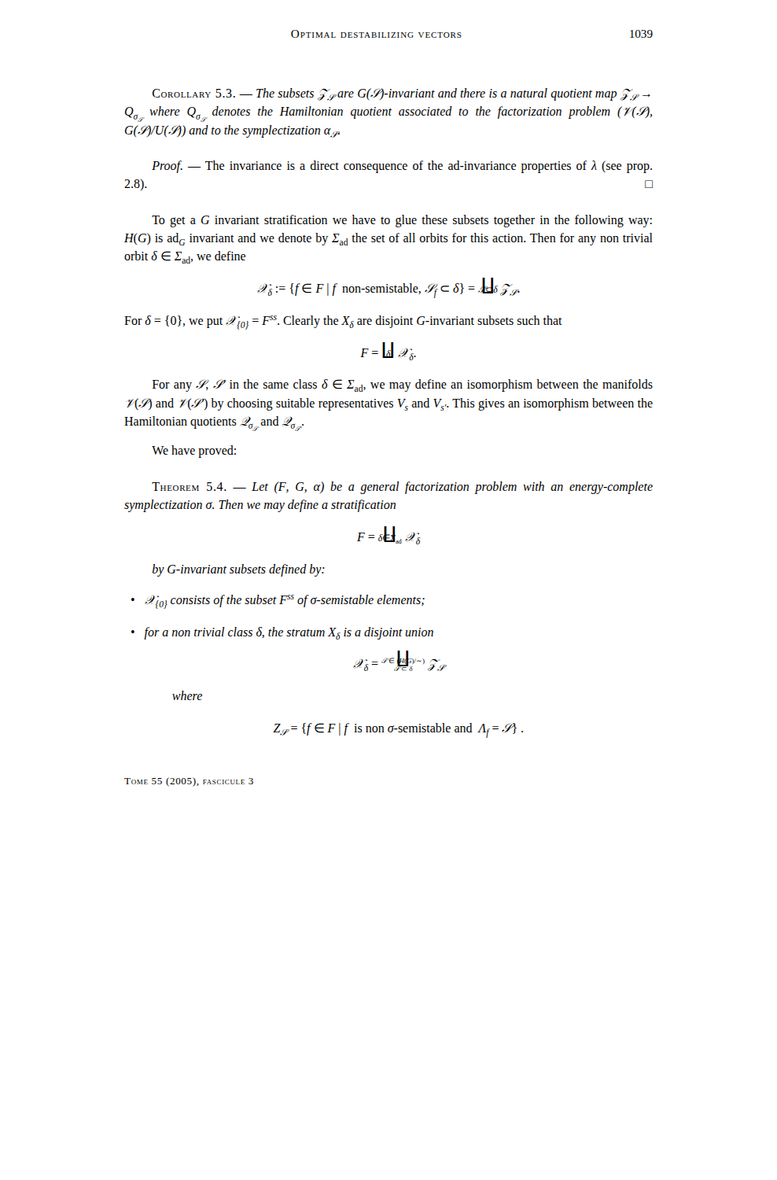Optimal destabilizing vectors 1039
Corollary 5.3. — The subsets 𝒵𝒮 are G(𝒮)-invariant and there is a natural quotient map 𝒵𝒮 → Qσ𝒮 where Qσ𝒮 denotes the Hamiltonian quotient associated to the factorization problem (𝒱(𝒮), G(𝒮)/U(𝒮)) and to the symplectization α𝒮.
Proof. — The invariance is a direct consequence of the ad-invariance properties of λ (see prop. 2.8). □
To get a G invariant stratification we have to glue these subsets together in the following way: H(G) is adG invariant and we denote by Σad the set of all orbits for this action. Then for any non trivial orbit δ ∈ Σad, we define
𝒳δ := {f ∈ F | f non-semistable, 𝒮f ⊂ δ} = ∐𝒮⊂δ 𝒵𝒮.
For δ = {0}, we put 𝒳{0} = Fss. Clearly the Xδ are disjoint G-invariant subsets such that
F = ∐δ 𝒳δ.
For any 𝒮, 𝒮′ in the same class δ ∈ Σad, we may define an isomorphism between the manifolds 𝒱(𝒮) and 𝒱(𝒮′) by choosing suitable representatives Vs and Vs′. This gives an isomorphism between the Hamiltonian quotients 𝒬σ𝒮 and 𝒬σ𝒮′.
We have proved:
Theorem 5.4. — Let (F, G, α) be a general factorization problem with an energy-complete symplectization σ. Then we may define a stratification
F = ∐δ∈Σad 𝒳δ
by G-invariant subsets defined by:
𝒳{0} consists of the subset Fss of σ-semistable elements;
for a non trivial class δ, the stratum Xδ is a disjoint union
𝒳δ = ∐𝒮 ∈ (H(G)/∼) 𝒮 ⊂ δ 𝒵𝒮
where
Z𝒮 = {f ∈ F | f is non σ-semistable and Λf = 𝒮} .
Tome 55 (2005), fascicule 3